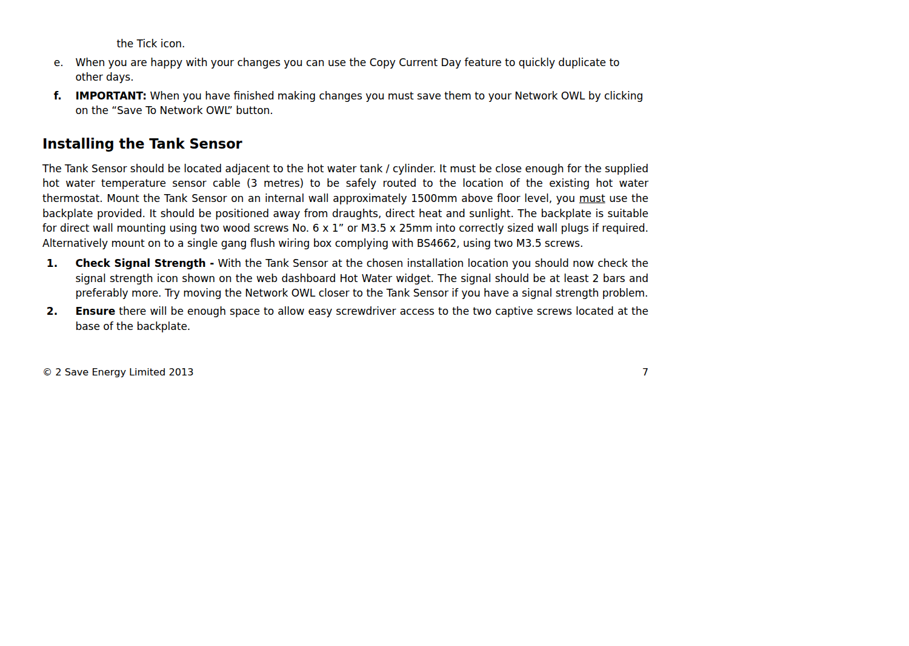the Tick icon.
e. When you are happy with your changes you can use the Copy Current Day feature to quickly duplicate to other days.
f. IMPORTANT: When you have finished making changes you must save them to your Network OWL by clicking on the “Save To Network OWL” button.
Installing the Tank Sensor
The Tank Sensor should be located adjacent to the hot water tank / cylinder. It must be close enough for the supplied hot water temperature sensor cable (3 metres) to be safely routed to the location of the existing hot water thermostat. Mount the Tank Sensor on an internal wall approximately 1500mm above floor level, you must use the backplate provided. It should be positioned away from draughts, direct heat and sunlight. The backplate is suitable for direct wall mounting using two wood screws No. 6 x 1” or M3.5 x 25mm into correctly sized wall plugs if required. Alternatively mount on to a single gang flush wiring box complying with BS4662, using two M3.5 screws.
1. Check Signal Strength - With the Tank Sensor at the chosen installation location you should now check the signal strength icon shown on the web dashboard Hot Water widget. The signal should be at least 2 bars and preferably more. Try moving the Network OWL closer to the Tank Sensor if you have a signal strength problem.
2. Ensure there will be enough space to allow easy screwdriver access to the two captive screws located at the base of the backplate.
© 2 Save Energy Limited 2013 7